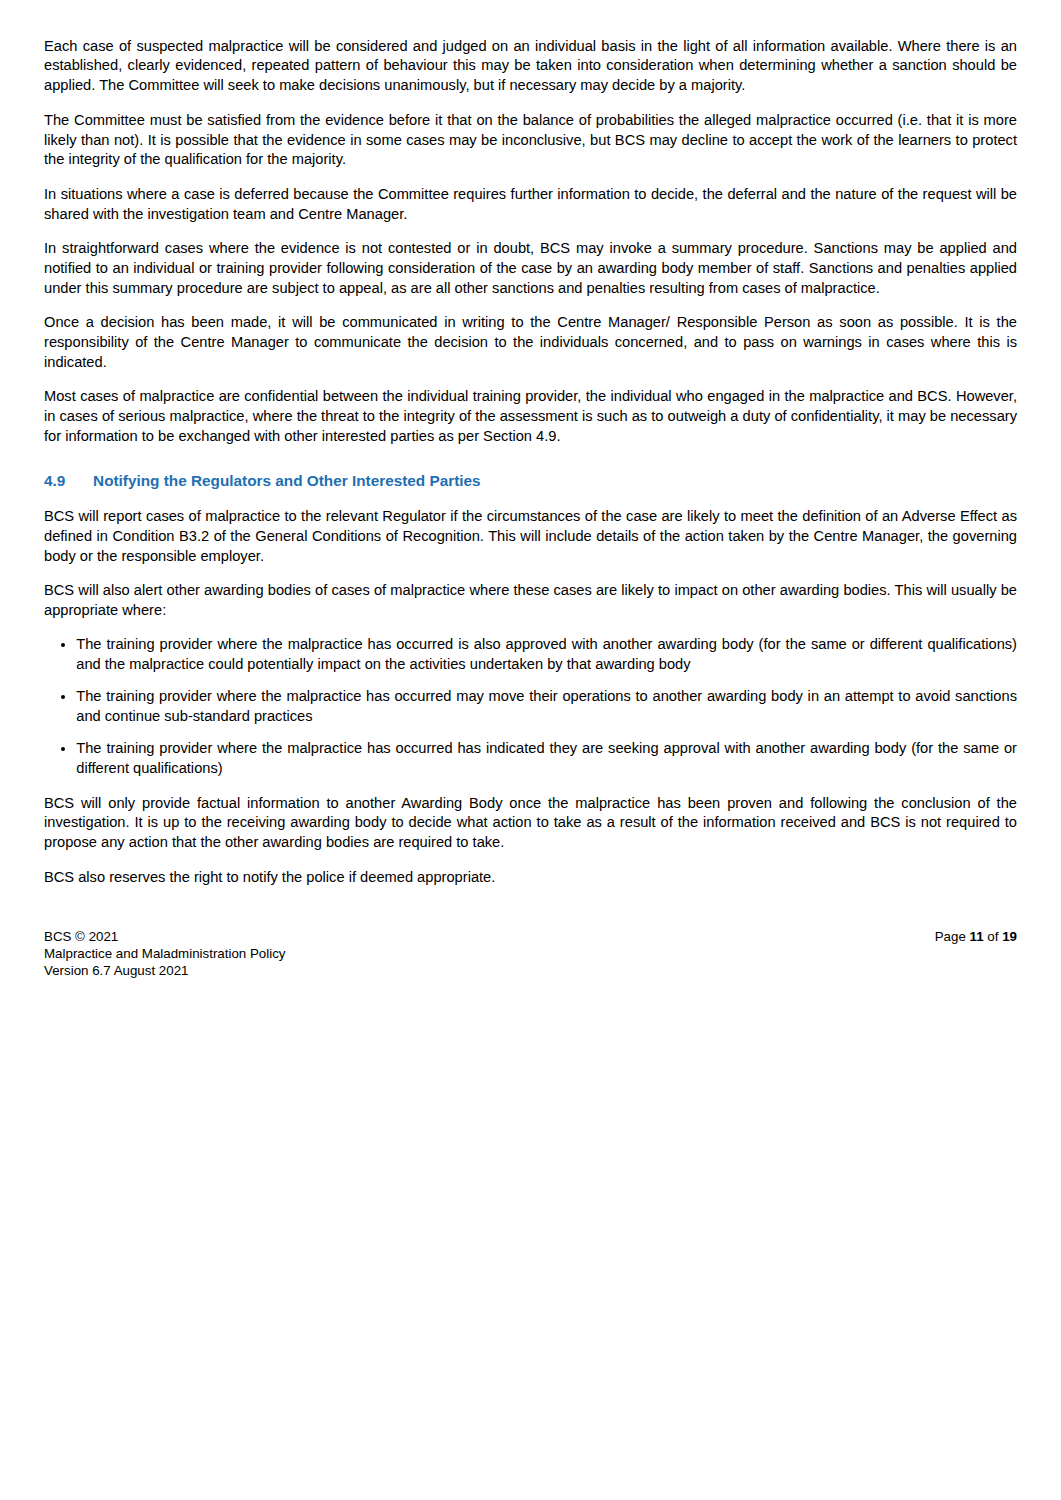Each case of suspected malpractice will be considered and judged on an individual basis in the light of all information available. Where there is an established, clearly evidenced, repeated pattern of behaviour this may be taken into consideration when determining whether a sanction should be applied. The Committee will seek to make decisions unanimously, but if necessary may decide by a majority.
The Committee must be satisfied from the evidence before it that on the balance of probabilities the alleged malpractice occurred (i.e. that it is more likely than not). It is possible that the evidence in some cases may be inconclusive, but BCS may decline to accept the work of the learners to protect the integrity of the qualification for the majority.
In situations where a case is deferred because the Committee requires further information to decide, the deferral and the nature of the request will be shared with the investigation team and Centre Manager.
In straightforward cases where the evidence is not contested or in doubt, BCS may invoke a summary procedure. Sanctions may be applied and notified to an individual or training provider following consideration of the case by an awarding body member of staff. Sanctions and penalties applied under this summary procedure are subject to appeal, as are all other sanctions and penalties resulting from cases of malpractice.
Once a decision has been made, it will be communicated in writing to the Centre Manager/ Responsible Person as soon as possible. It is the responsibility of the Centre Manager to communicate the decision to the individuals concerned, and to pass on warnings in cases where this is indicated.
Most cases of malpractice are confidential between the individual training provider, the individual who engaged in the malpractice and BCS. However, in cases of serious malpractice, where the threat to the integrity of the assessment is such as to outweigh a duty of confidentiality, it may be necessary for information to be exchanged with other interested parties as per Section 4.9.
4.9 Notifying the Regulators and Other Interested Parties
BCS will report cases of malpractice to the relevant Regulator if the circumstances of the case are likely to meet the definition of an Adverse Effect as defined in Condition B3.2 of the General Conditions of Recognition. This will include details of the action taken by the Centre Manager, the governing body or the responsible employer.
BCS will also alert other awarding bodies of cases of malpractice where these cases are likely to impact on other awarding bodies. This will usually be appropriate where:
The training provider where the malpractice has occurred is also approved with another awarding body (for the same or different qualifications) and the malpractice could potentially impact on the activities undertaken by that awarding body
The training provider where the malpractice has occurred may move their operations to another awarding body in an attempt to avoid sanctions and continue sub-standard practices
The training provider where the malpractice has occurred has indicated they are seeking approval with another awarding body (for the same or different qualifications)
BCS will only provide factual information to another Awarding Body once the malpractice has been proven and following the conclusion of the investigation. It is up to the receiving awarding body to decide what action to take as a result of the information received and BCS is not required to propose any action that the other awarding bodies are required to take.
BCS also reserves the right to notify the police if deemed appropriate.
BCS © 2021
Malpractice and Maladministration Policy
Version 6.7 August 2021
Page 11 of 19